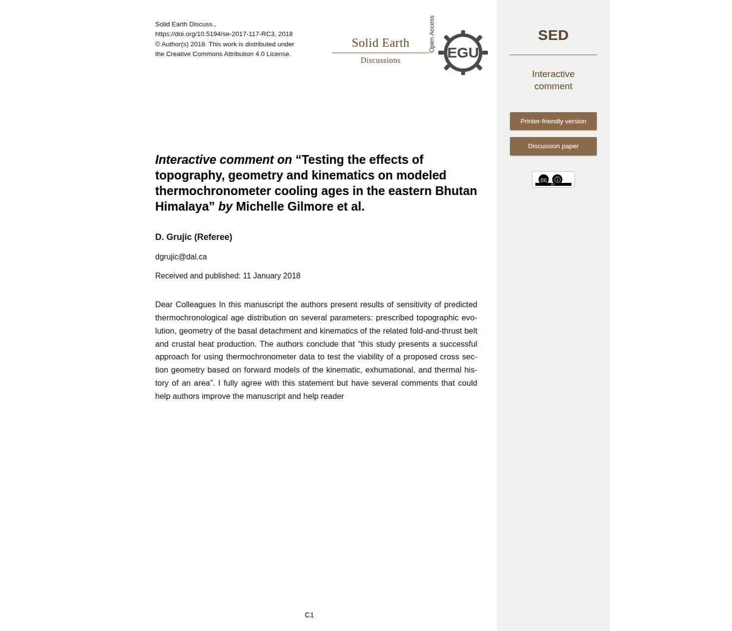SED
Interactive
comment
Printer-friendly version Discussion paper
cc ⓘ BY
Solid Earth
Discussions
Open Access
EGU
Solid Earth Discuss.,
https://doi.org/10.5194/se-2017-117-RC3, 2018
© Author(s) 2018. This work is distributed under
the Creative Commons Attribution 4.0 License.
Interactive comment on “Testing the effects of topography, geometry and kinematics on modeled thermochronometer cooling ages in the eastern Bhutan Himalaya” by Michelle Gilmore et al.
D. Grujic (Referee)
dgrujic@dal.ca
Received and published: 11 January 2018
Dear Colleagues In this manuscript the authors present results of sensitivity of predicted thermochronological age distribution on several parameters: prescribed topographic evolution, geometry of the basal detachment and kinematics of the related fold-and-thrust belt and crustal heat production. The authors conclude that “this study presents a successful approach for using thermochronometer data to test the viability of a proposed cross section geometry based on forward models of the kinematic, exhumational, and thermal history of an area”. I fully agree with this statement but have several comments that could help authors improve the manuscript and help reader
C1